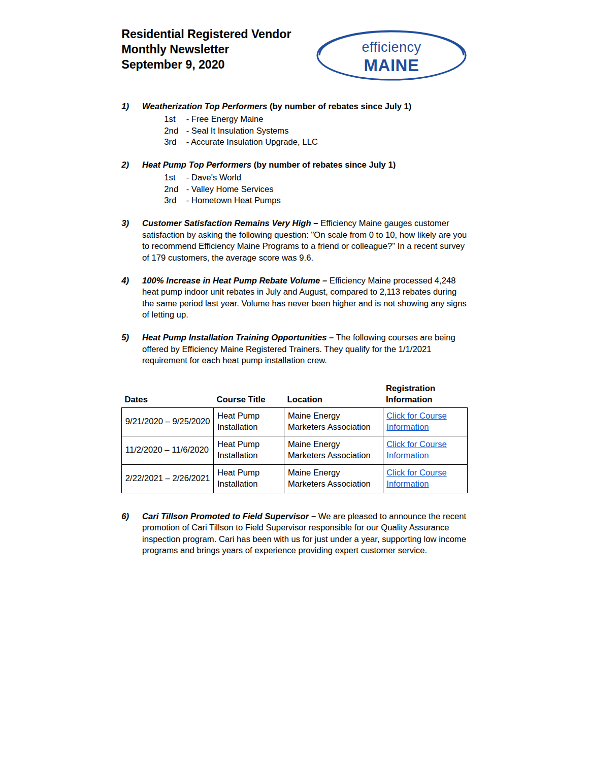Residential Registered Vendor
Monthly Newsletter
September 9, 2020
Efficiency Maine efficiency MAINE
Weatherization Top Performers (by number of rebates since July 1)
1st- Free Energy Maine
2nd- Seal It Insulation Systems
3rd- Accurate Insulation Upgrade, LLC
Heat Pump Top Performers (by number of rebates since July 1)
1st- Dave's World
2nd- Valley Home Services
3rd- Hometown Heat Pumps
Customer Satisfaction Remains Very High – Efficiency Maine gauges customer satisfaction by asking the following question: "On scale from 0 to 10, how likely are you to recommend Efficiency Maine Programs to a friend or colleague?" In a recent survey of 179 customers, the average score was 9.6.
100% Increase in Heat Pump Rebate Volume – Efficiency Maine processed 4,248 heat pump indoor unit rebates in July and August, compared to 2,113 rebates during the same period last year. Volume has never been higher and is not showing any signs of letting up.
Heat Pump Installation Training Opportunities – The following courses are being offered by Efficiency Maine Registered Trainers. They qualify for the 1/1/2021 requirement for each heat pump installation crew.
| Dates | Course Title | Location | Registration Information |
| --- | --- | --- | --- |
| 9/21/2020 – 9/25/2020 | Heat Pump Installation | Maine Energy Marketers Association | Click for Course Information |
| 11/2/2020 – 11/6/2020 | Heat Pump Installation | Maine Energy Marketers Association | Click for Course Information |
| 2/22/2021 – 2/26/2021 | Heat Pump Installation | Maine Energy Marketers Association | Click for Course Information |
Cari Tillson Promoted to Field Supervisor – We are pleased to announce the recent promotion of Cari Tillson to Field Supervisor responsible for our Quality Assurance inspection program. Cari has been with us for just under a year, supporting low income programs and brings years of experience providing expert customer service.